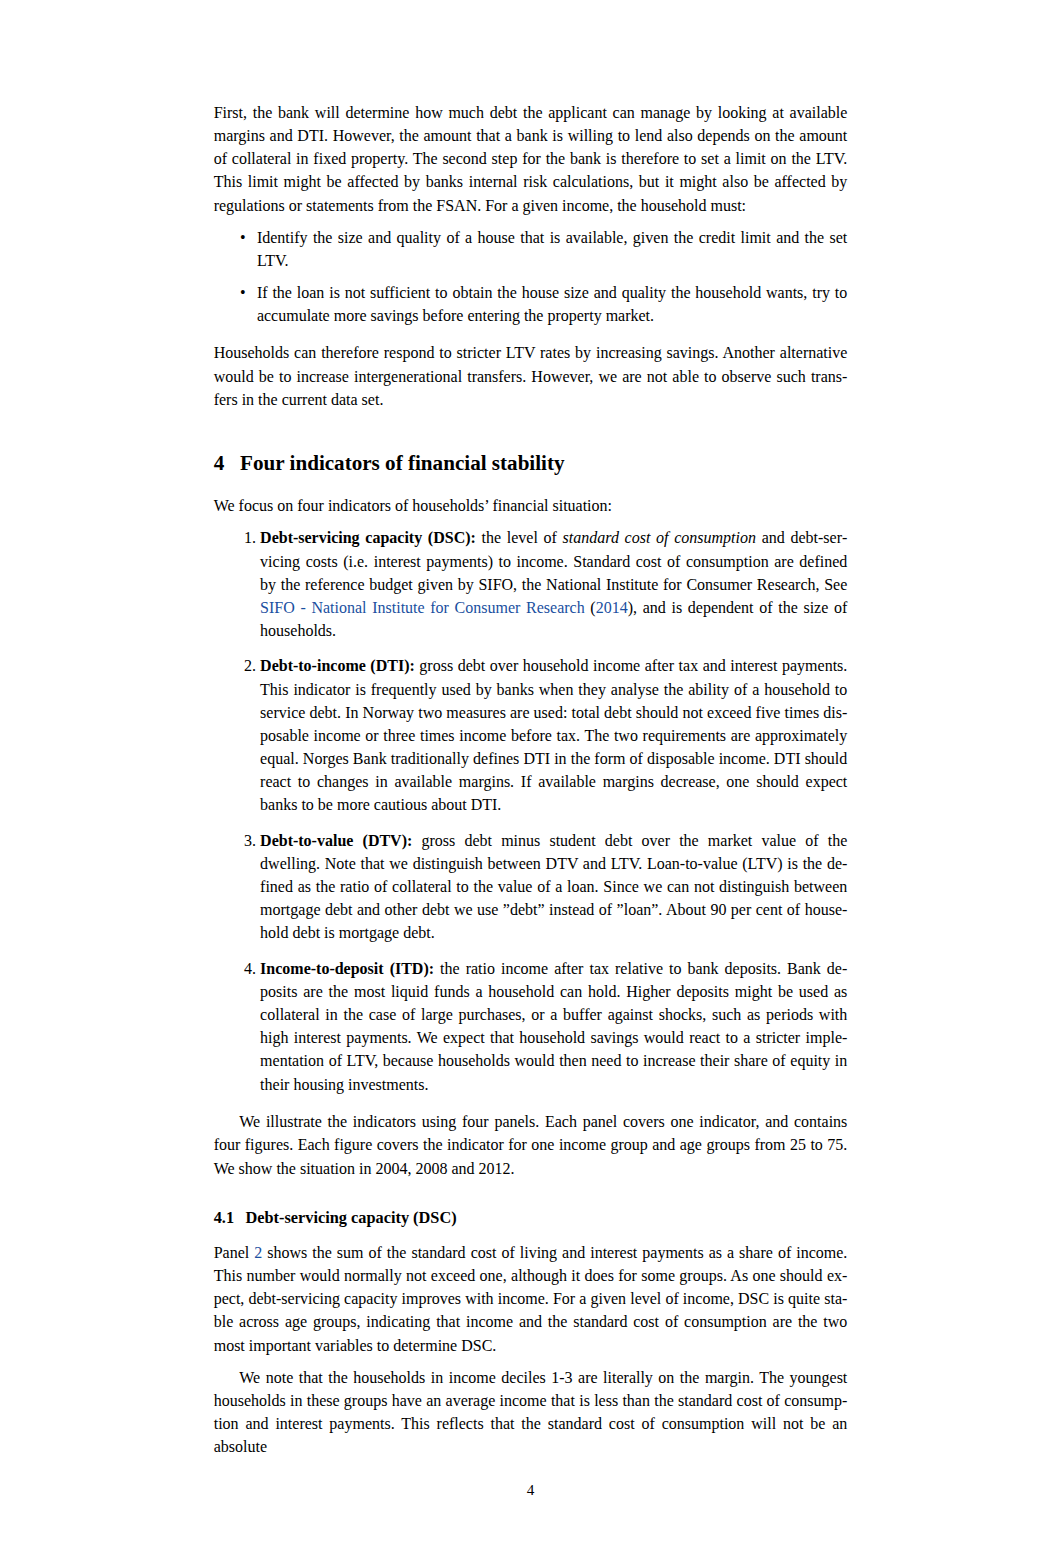First, the bank will determine how much debt the applicant can manage by looking at available margins and DTI. However, the amount that a bank is willing to lend also depends on the amount of collateral in fixed property. The second step for the bank is therefore to set a limit on the LTV. This limit might be affected by banks internal risk calculations, but it might also be affected by regulations or statements from the FSAN. For a given income, the household must:
Identify the size and quality of a house that is available, given the credit limit and the set LTV.
If the loan is not sufficient to obtain the house size and quality the household wants, try to accumulate more savings before entering the property market.
Households can therefore respond to stricter LTV rates by increasing savings. Another alternative would be to increase intergenerational transfers. However, we are not able to observe such transfers in the current data set.
4 Four indicators of financial stability
We focus on four indicators of households’ financial situation:
Debt-servicing capacity (DSC): the level of standard cost of consumption and debt-servicing costs (i.e. interest payments) to income. Standard cost of consumption are defined by the reference budget given by SIFO, the National Institute for Consumer Research, See SIFO - National Institute for Consumer Research (2014), and is dependent of the size of households.
Debt-to-income (DTI): gross debt over household income after tax and interest payments. This indicator is frequently used by banks when they analyse the ability of a household to service debt. In Norway two measures are used: total debt should not exceed five times disposable income or three times income before tax. The two requirements are approximately equal. Norges Bank traditionally defines DTI in the form of disposable income. DTI should react to changes in available margins. If available margins decrease, one should expect banks to be more cautious about DTI.
Debt-to-value (DTV): gross debt minus student debt over the market value of the dwelling. Note that we distinguish between DTV and LTV. Loan-to-value (LTV) is the defined as the ratio of collateral to the value of a loan. Since we can not distinguish between mortgage debt and other debt we use ”debt” instead of ”loan”. About 90 per cent of household debt is mortgage debt.
Income-to-deposit (ITD): the ratio income after tax relative to bank deposits. Bank deposits are the most liquid funds a household can hold. Higher deposits might be used as collateral in the case of large purchases, or a buffer against shocks, such as periods with high interest payments. We expect that household savings would react to a stricter implementation of LTV, because households would then need to increase their share of equity in their housing investments.
We illustrate the indicators using four panels. Each panel covers one indicator, and contains four figures. Each figure covers the indicator for one income group and age groups from 25 to 75. We show the situation in 2004, 2008 and 2012.
4.1 Debt-servicing capacity (DSC)
Panel 2 shows the sum of the standard cost of living and interest payments as a share of income. This number would normally not exceed one, although it does for some groups. As one should expect, debt-servicing capacity improves with income. For a given level of income, DSC is quite stable across age groups, indicating that income and the standard cost of consumption are the two most important variables to determine DSC.
We note that the households in income deciles 1-3 are literally on the margin. The youngest households in these groups have an average income that is less than the standard cost of consumption and interest payments. This reflects that the standard cost of consumption will not be an absolute
4